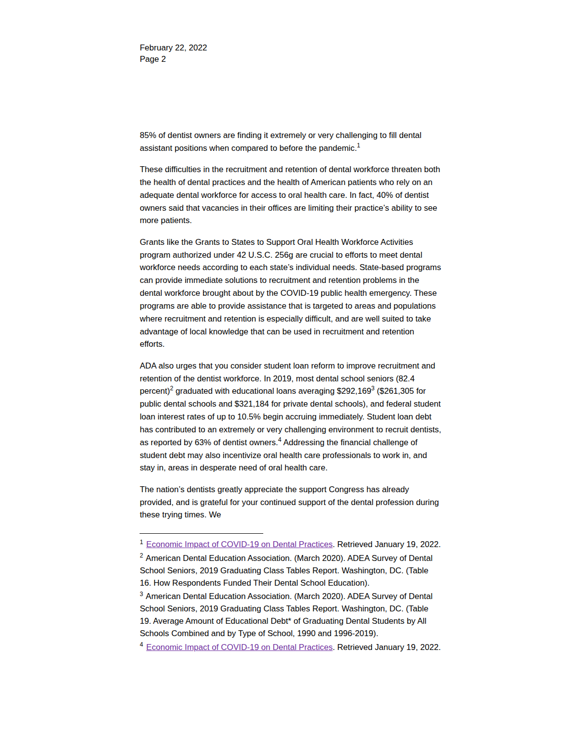February 22, 2022
Page 2
85% of dentist owners are finding it extremely or very challenging to fill dental assistant positions when compared to before the pandemic.1
These difficulties in the recruitment and retention of dental workforce threaten both the health of dental practices and the health of American patients who rely on an adequate dental workforce for access to oral health care. In fact, 40% of dentist owners said that vacancies in their offices are limiting their practice’s ability to see more patients.
Grants like the Grants to States to Support Oral Health Workforce Activities program authorized under 42 U.S.C. 256g are crucial to efforts to meet dental workforce needs according to each state’s individual needs. State-based programs can provide immediate solutions to recruitment and retention problems in the dental workforce brought about by the COVID-19 public health emergency. These programs are able to provide assistance that is targeted to areas and populations where recruitment and retention is especially difficult, and are well suited to take advantage of local knowledge that can be used in recruitment and retention efforts.
ADA also urges that you consider student loan reform to improve recruitment and retention of the dentist workforce. In 2019, most dental school seniors (82.4 percent)2 graduated with educational loans averaging $292,1693 ($261,305 for public dental schools and $321,184 for private dental schools), and federal student loan interest rates of up to 10.5% begin accruing immediately. Student loan debt has contributed to an extremely or very challenging environment to recruit dentists, as reported by 63% of dentist owners.4 Addressing the financial challenge of student debt may also incentivize oral health care professionals to work in, and stay in, areas in desperate need of oral health care.
The nation’s dentists greatly appreciate the support Congress has already provided, and is grateful for your continued support of the dental profession during these trying times. We
1 Economic Impact of COVID-19 on Dental Practices. Retrieved January 19, 2022.
2 American Dental Education Association. (March 2020). ADEA Survey of Dental School Seniors, 2019 Graduating Class Tables Report. Washington, DC. (Table 16. How Respondents Funded Their Dental School Education).
3 American Dental Education Association. (March 2020). ADEA Survey of Dental School Seniors, 2019 Graduating Class Tables Report. Washington, DC. (Table 19. Average Amount of Educational Debt* of Graduating Dental Students by All Schools Combined and by Type of School, 1990 and 1996-2019).
4 Economic Impact of COVID-19 on Dental Practices. Retrieved January 19, 2022.